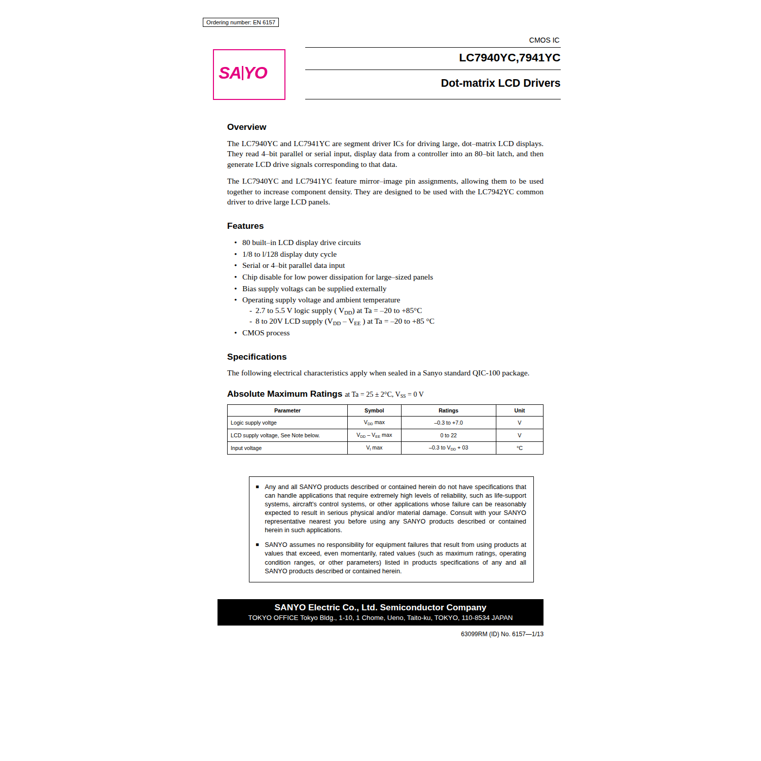Ordering number: EN 6157
CMOS IC
SA YO
LC7940YC,7941YC
Dot-matrix LCD Drivers
Overview
The LC7940YC and LC7941YC are segment driver ICs for driving large, dot–matrix LCD displays. They read 4–bit parallel or serial input, display data from a controller into an 80–bit latch, and then generate LCD drive signals corresponding to that data.
The LC7940YC and LC7941YC feature mirror–image pin assignments, allowing them to be used together to increase component density. They are designed to be used with the LC7942YC common driver to drive large LCD panels.
Features
80 built–in LCD display drive circuits
1/8 to l/128 display duty cycle
Serial or 4–bit parallel data input
Chip disable for low power dissipation for large–sized panels
Bias supply voltags can be supplied externally
Operating supply voltage and ambient temperature
2.7 to 5.5 V logic supply ( VDD) at Ta = –20 to +85°C
8 to 20V LCD supply (VDD – VEE ) at Ta = –20 to +85 °C
CMOS process
Specifications
The following electrical characteristics apply when sealed in a Sanyo standard QIC-100 package.
Absolute Maximum Ratings at Ta = 25 ± 2°C, VSS = 0 V
| Parameter | Symbol | Ratings | Unit |
| --- | --- | --- | --- |
| Logic supply voltge | V DD max | –0.3 to +7.0 | V |
| LCD supply voltage, See Note below. | V DD – V EE max | 0 to 22 | V |
| Input voltage | V I max | –0.3 to V DD + 03 | °C |
■
Any and all SANYO products described or contained herein do not have specifications that can handle applications that require extremely high levels of reliability, such as life-support systems, aircraft's control systems, or other applications whose failure can be reasonably expected to result in serious physical and/or material damage. Consult with your SANYO representative nearest you before using any SANYO products described or contained herein in such applications.
■
SANYO assumes no responsibility for equipment failures that result from using products at values that exceed, even momentarily, rated values (such as maximum ratings, operating condition ranges, or other parameters) listed in products specifications of any and all SANYO products described or contained herein.
SANYO Electric Co., Ltd. Semiconductor Company
TOKYO OFFICE Tokyo Bldg., 1-10, 1 Chome, Ueno, Taito-ku, TOKYO, 110-8534 JAPAN
63099RM (ID) No. 6157—1/13